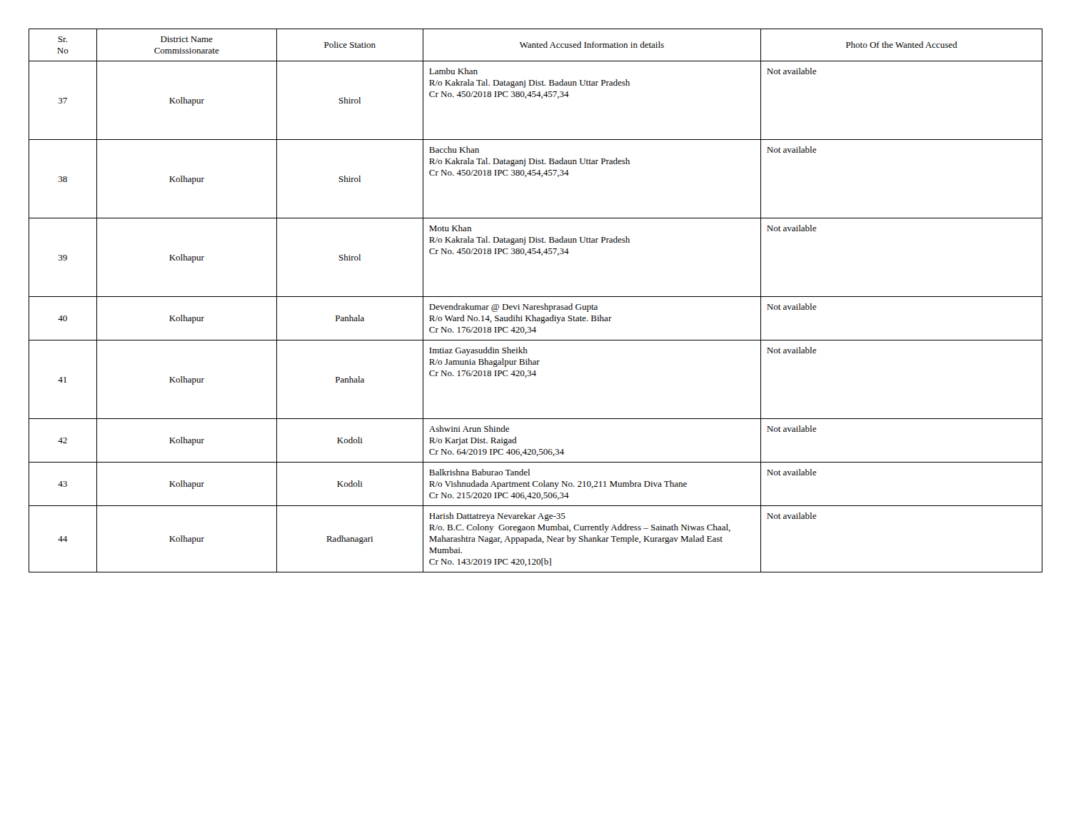| Sr. No | District Name Commissionarate | Police Station | Wanted Accused Information in details | Photo Of the Wanted Accused |
| --- | --- | --- | --- | --- |
| 37 | Kolhapur | Shirol | Lambu Khan R/o Kakrala Tal. Dataganj Dist. Badaun Uttar Pradesh Cr No. 450/2018 IPC 380,454,457,34 | Not available |
| 38 | Kolhapur | Shirol | Bacchu Khan R/o Kakrala Tal. Dataganj Dist. Badaun Uttar Pradesh Cr No. 450/2018 IPC 380,454,457,34 | Not available |
| 39 | Kolhapur | Shirol | Motu Khan R/o Kakrala Tal. Dataganj Dist. Badaun Uttar Pradesh Cr No. 450/2018 IPC 380,454,457,34 | Not available |
| 40 | Kolhapur | Panhala | Devendrakumar @ Devi Nareshprasad Gupta R/o Ward No.14, Saudihi Khagadiya State. Bihar Cr No. 176/2018 IPC 420,34 | Not available |
| 41 | Kolhapur | Panhala | Imtiaz Gayasuddin Sheikh R/o Jamunia Bhagalpur Bihar Cr No. 176/2018 IPC 420,34 | Not available |
| 42 | Kolhapur | Kodoli | Ashwini Arun Shinde R/o Karjat Dist. Raigad Cr No. 64/2019 IPC 406,420,506,34 | Not available |
| 43 | Kolhapur | Kodoli | Balkrishna Baburao Tandel R/o Vishnudada Apartment Colany No. 210,211 Mumbra Diva Thane Cr No. 215/2020 IPC 406,420,506,34 | Not available |
| 44 | Kolhapur | Radhanagari | Harish Dattatreya Nevarekar Age-35 R/o. B.C. Colony Goregaon Mumbai, Currently Address – Sainath Niwas Chaal, Maharashtra Nagar, Appapada, Near by Shankar Temple, Kurargav Malad East Mumbai. Cr No. 143/2019 IPC 420,120[b] | Not available |